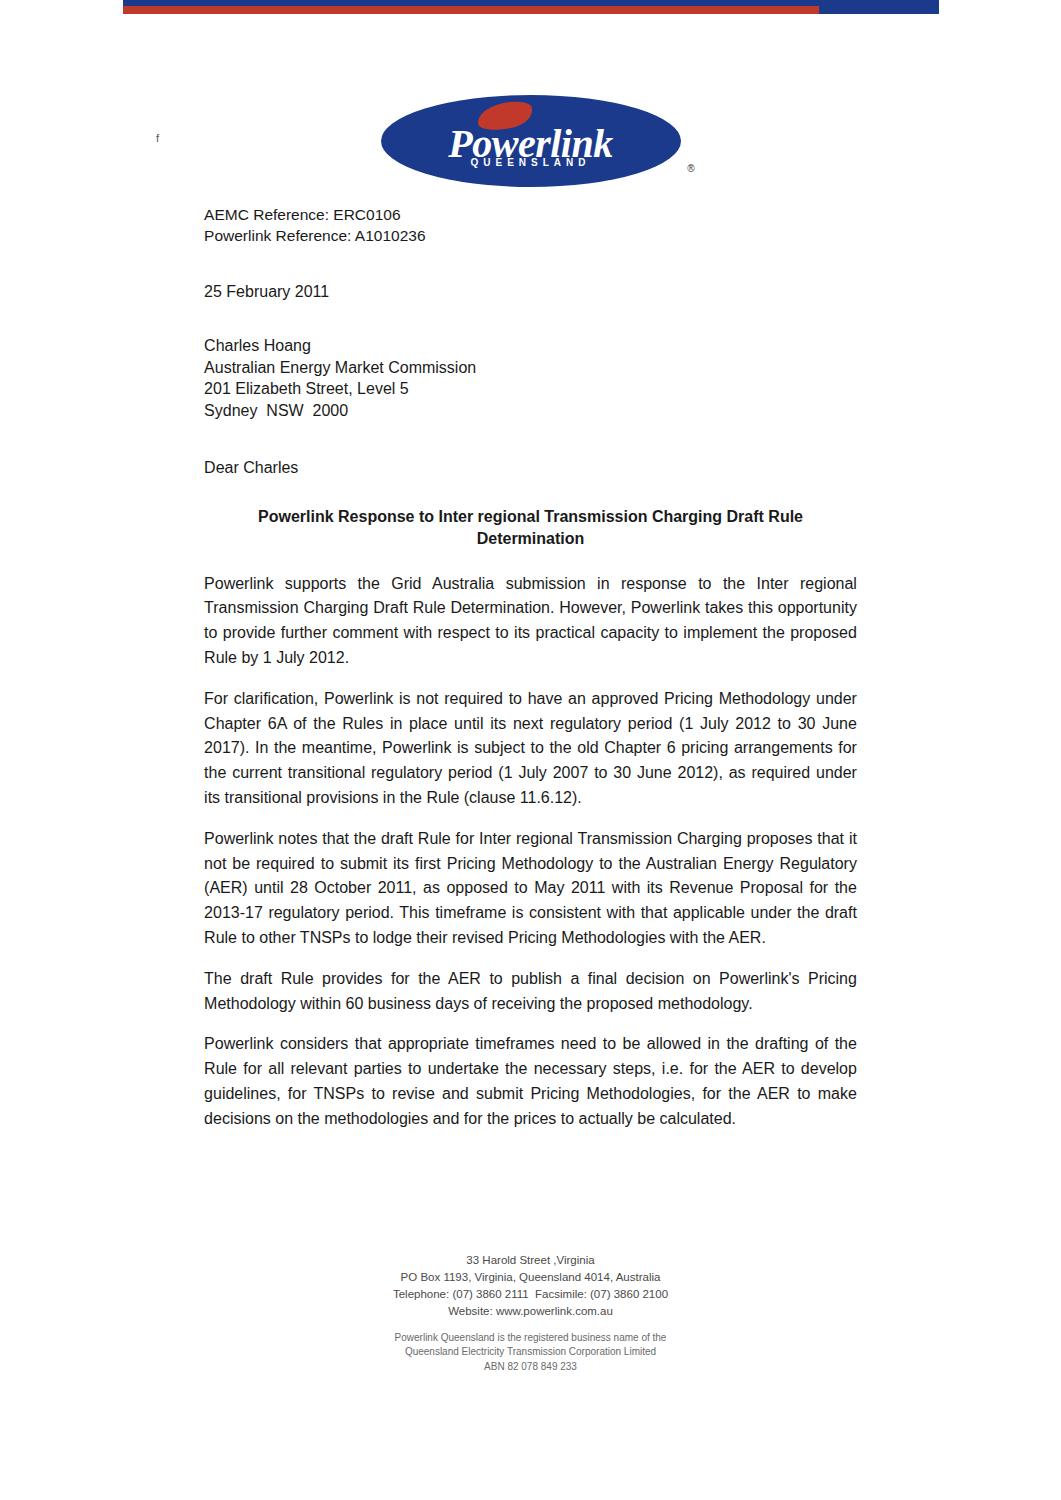f
Powerlink
QUEENSLAND
®
AEMC Reference: ERC0106
Powerlink Reference: A1010236
25 February 2011
Charles Hoang
Australian Energy Market Commission
201 Elizabeth Street, Level 5
Sydney NSW 2000
Dear Charles
Powerlink Response to Inter regional Transmission Charging Draft Rule
Determination
Powerlink supports the Grid Australia submission in response to the Inter regional Transmission Charging Draft Rule Determination. However, Powerlink takes this opportunity to provide further comment with respect to its practical capacity to implement the proposed Rule by 1 July 2012.
For clarification, Powerlink is not required to have an approved Pricing Methodology under Chapter 6A of the Rules in place until its next regulatory period (1 July 2012 to 30 June 2017). In the meantime, Powerlink is subject to the old Chapter 6 pricing arrangements for the current transitional regulatory period (1 July 2007 to 30 June 2012), as required under its transitional provisions in the Rule (clause 11.6.12).
Powerlink notes that the draft Rule for Inter regional Transmission Charging proposes that it not be required to submit its first Pricing Methodology to the Australian Energy Regulatory (AER) until 28 October 2011, as opposed to May 2011 with its Revenue Proposal for the 2013-17 regulatory period. This timeframe is consistent with that applicable under the draft Rule to other TNSPs to lodge their revised Pricing Methodologies with the AER.
The draft Rule provides for the AER to publish a final decision on Powerlink's Pricing Methodology within 60 business days of receiving the proposed methodology.
Powerlink considers that appropriate timeframes need to be allowed in the drafting of the Rule for all relevant parties to undertake the necessary steps, i.e. for the AER to develop guidelines, for TNSPs to revise and submit Pricing Methodologies, for the AER to make decisions on the methodologies and for the prices to actually be calculated.
33 Harold Street ,Virginia
PO Box 1193, Virginia, Queensland 4014, Australia
Telephone: (07) 3860 2111 Facsimile: (07) 3860 2100
Website: www.powerlink.com.au
Powerlink Queensland is the registered business name of the
Queensland Electricity Transmission Corporation Limited
ABN 82 078 849 233